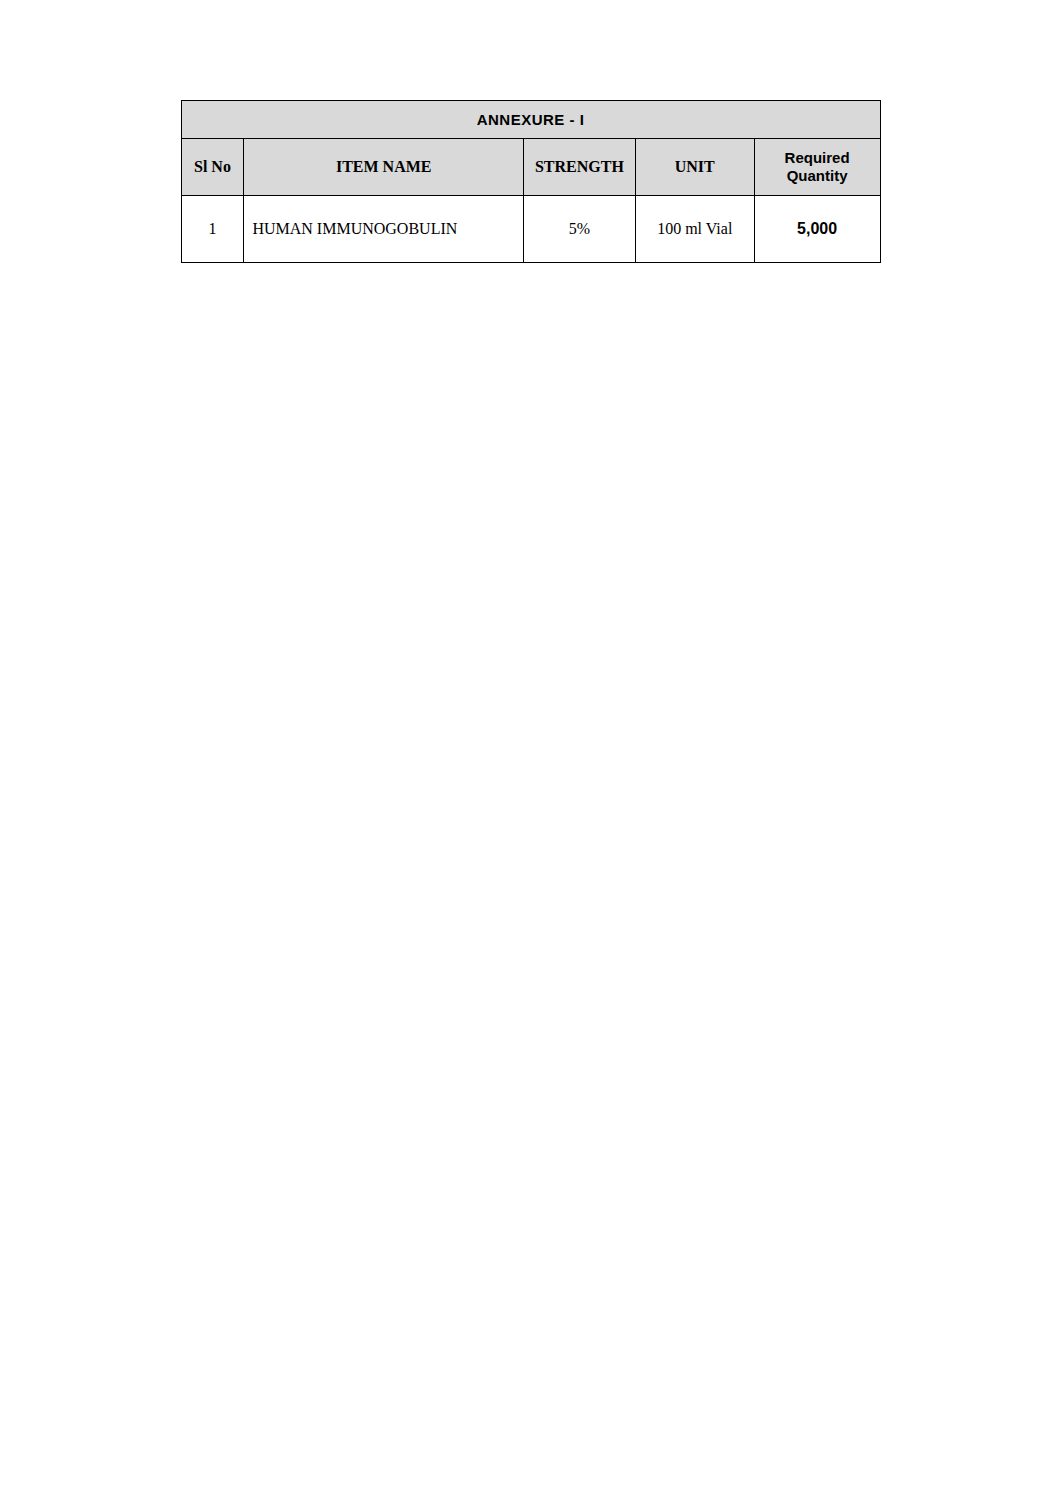| ANNEXURE - I |
| Sl No | ITEM NAME | STRENGTH | UNIT | Required Quantity |
| 1 | HUMAN IMMUNOGOBULIN | 5% | 100 ml Vial | 5,000 |